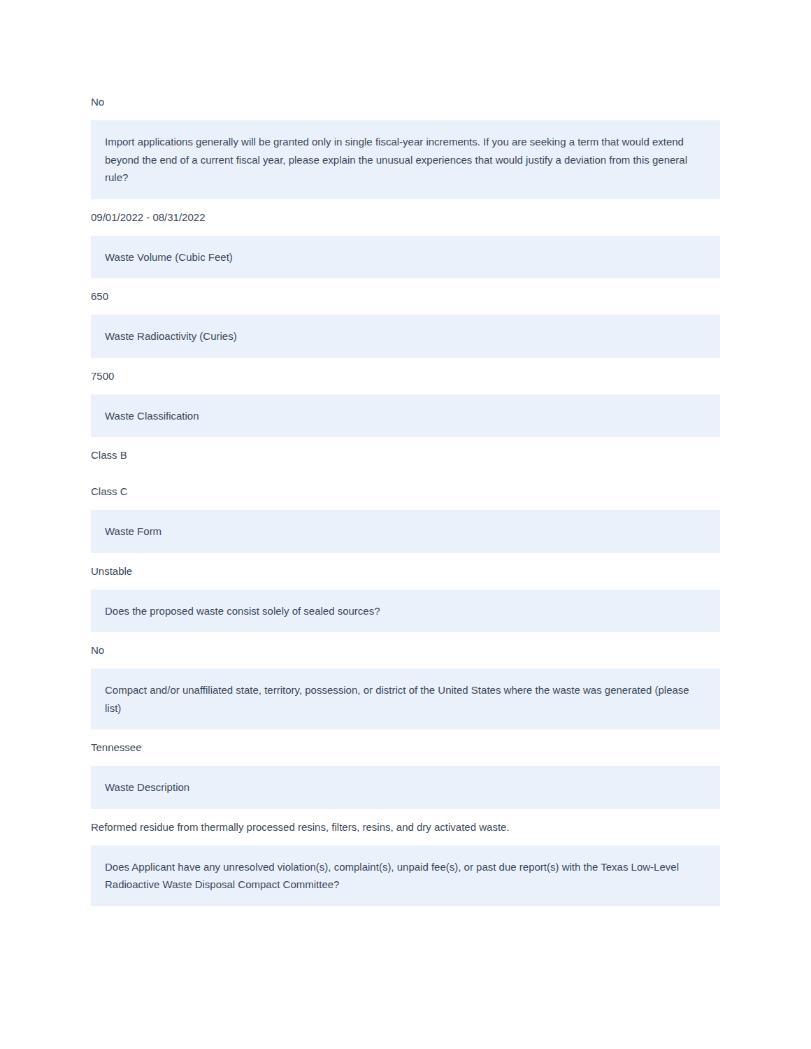No
Import applications generally will be granted only in single fiscal-year increments. If you are seeking a term that would extend beyond the end of a current fiscal year, please explain the unusual experiences that would justify a deviation from this general rule?
09/01/2022 - 08/31/2022
Waste Volume (Cubic Feet)
650
Waste Radioactivity (Curies)
7500
Waste Classification
Class B
Class C
Waste Form
Unstable
Does the proposed waste consist solely of sealed sources?
No
Compact and/or unaffiliated state, territory, possession, or district of the United States where the waste was generated (please list)
Tennessee
Waste Description
Reformed residue from thermally processed resins, filters, resins, and dry activated waste.
Does Applicant have any unresolved violation(s), complaint(s), unpaid fee(s), or past due report(s) with the Texas Low-Level Radioactive Waste Disposal Compact Committee?